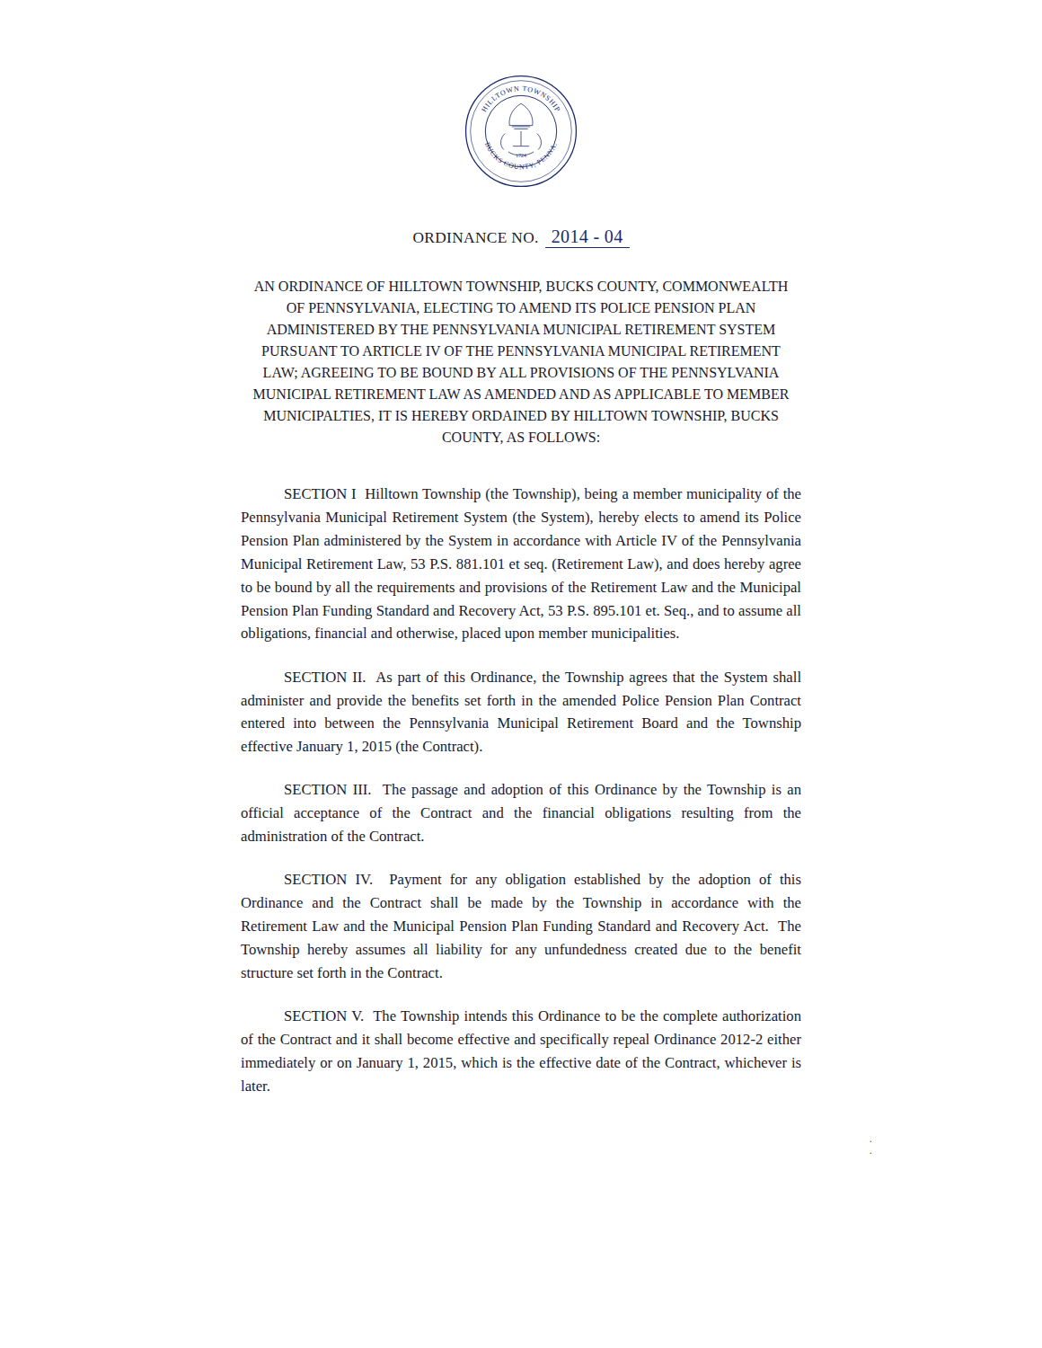HILLTOWN TOWNSHIP BUCKS COUNTY, PENNA. 1724
Ordinance No. 2014 - 04
An Ordinance of Hilltown Township, Bucks County, Commonwealth of Pennsylvania, electing to amend its Police Pension Plan administered by the Pennsylvania Municipal Retirement System pursuant to Article IV of the Pennsylvania Municipal Retirement Law; agreeing to be bound by all provisions of the Pennsylvania Municipal Retirement Law as amended and as applicable to member municipalties, it is hereby ordained by Hilltown Township, Bucks County, as follows:
Section I Hilltown Township (the Township), being a member municipality of the Pennsylvania Municipal Retirement System (the System), hereby elects to amend its Police Pension Plan administered by the System in accordance with Article IV of the Pennsylvania Municipal Retirement Law, 53 P.S. 881.101 et seq. (Retirement Law), and does hereby agree to be bound by all the requirements and provisions of the Retirement Law and the Municipal Pension Plan Funding Standard and Recovery Act, 53 P.S. 895.101 et. Seq., and to assume all obligations, financial and otherwise, placed upon member municipalities.
Section II. As part of this Ordinance, the Township agrees that the System shall administer and provide the benefits set forth in the amended Police Pension Plan Contract entered into between the Pennsylvania Municipal Retirement Board and the Township effective January 1, 2015 (the Contract).
Section III. The passage and adoption of this Ordinance by the Township is an official acceptance of the Contract and the financial obligations resulting from the administration of the Contract.
Section IV. Payment for any obligation established by the adoption of this Ordinance and the Contract shall be made by the Township in accordance with the Retirement Law and the Municipal Pension Plan Funding Standard and Recovery Act. The Township hereby assumes all liability for any unfundedness created due to the benefit structure set forth in the Contract.
Section V. The Township intends this Ordinance to be the complete authorization of the Contract and it shall become effective and specifically repeal Ordinance 2012-2 either immediately or on January 1, 2015, which is the effective date of the Contract, whichever is later.
.
.